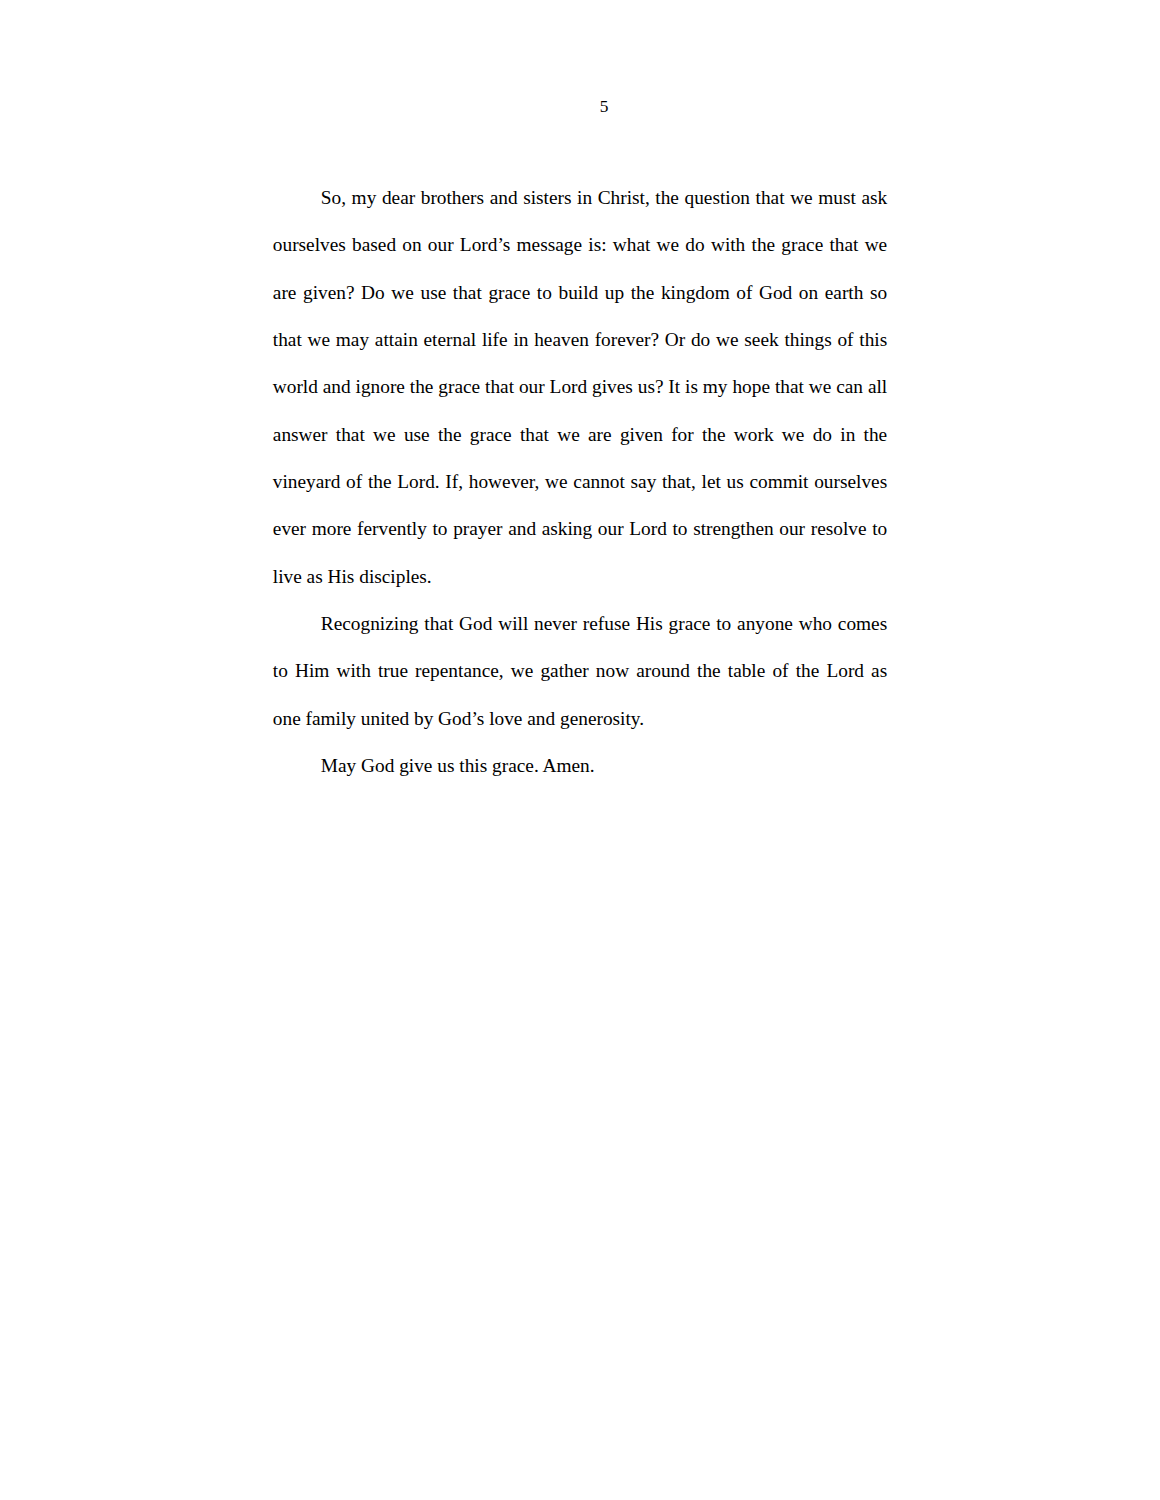5
So, my dear brothers and sisters in Christ, the question that we must ask ourselves based on our Lord’s message is: what we do with the grace that we are given? Do we use that grace to build up the kingdom of God on earth so that we may attain eternal life in heaven forever? Or do we seek things of this world and ignore the grace that our Lord gives us? It is my hope that we can all answer that we use the grace that we are given for the work we do in the vineyard of the Lord. If, however, we cannot say that, let us commit ourselves ever more fervently to prayer and asking our Lord to strengthen our resolve to live as His disciples.
Recognizing that God will never refuse His grace to anyone who comes to Him with true repentance, we gather now around the table of the Lord as one family united by God’s love and generosity.
May God give us this grace. Amen.